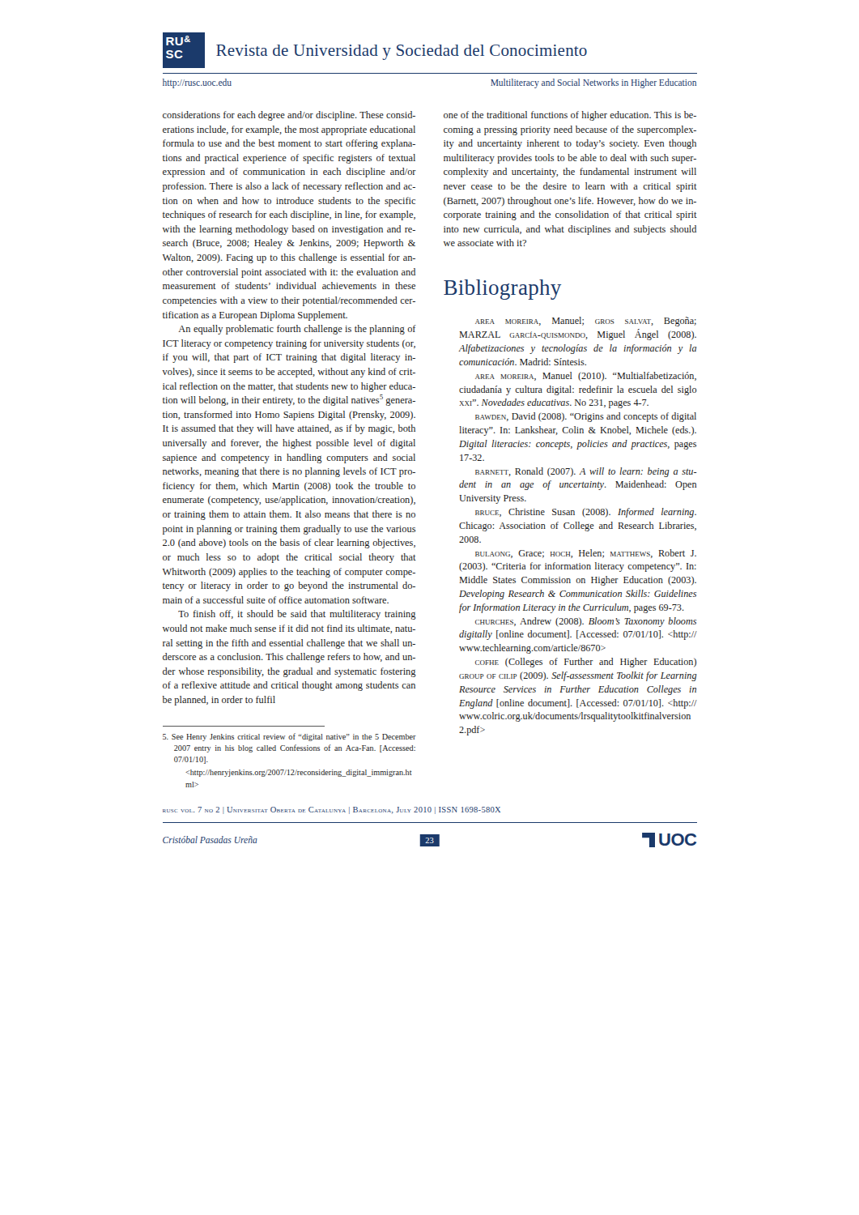RU&
SC
Revista de Universidad y Sociedad del Conocimiento
http://rusc.uoc.edu Multiliteracy and Social Networks in Higher Education
considerations for each degree and/or discipline. These considerations include, for example, the most appropriate educational formula to use and the best moment to start offering explanations and practical experience of specific registers of textual expression and of communication in each discipline and/or profession. There is also a lack of necessary reflection and action on when and how to introduce students to the specific techniques of research for each discipline, in line, for example, with the learning methodology based on investigation and research (Bruce, 2008; Healey & Jenkins, 2009; Hepworth & Walton, 2009). Facing up to this challenge is essential for another controversial point associated with it: the evaluation and measurement of students’ individual achievements in these competencies with a view to their potential/recommended certification as a European Diploma Supplement.
An equally problematic fourth challenge is the planning of ICT literacy or competency training for university students (or, if you will, that part of ICT training that digital literacy involves), since it seems to be accepted, without any kind of critical reflection on the matter, that students new to higher education will belong, in their entirety, to the digital natives5 generation, transformed into Homo Sapiens Digital (Prensky, 2009). It is assumed that they will have attained, as if by magic, both universally and forever, the highest possible level of digital sapience and competency in handling computers and social networks, meaning that there is no planning levels of ICT proficiency for them, which Martin (2008) took the trouble to enumerate (competency, use/application, innovation/creation), or training them to attain them. It also means that there is no point in planning or training them gradually to use the various 2.0 (and above) tools on the basis of clear learning objectives, or much less so to adopt the critical social theory that Whitworth (2009) applies to the teaching of computer competency or literacy in order to go beyond the instrumental domain of a successful suite of office automation software.
To finish off, it should be said that multiliteracy training would not make much sense if it did not find its ultimate, natural setting in the fifth and essential challenge that we shall underscore as a conclusion. This challenge refers to how, and under whose responsibility, the gradual and systematic fostering of a reflexive attitude and critical thought among students can be planned, in order to fulfil
5. See Henry Jenkins critical review of “digital native” in the 5 December 2007 entry in his blog called Confessions of an Aca-Fan. [Accessed: 07/01/10]. <http://henryjenkins.org/2007/12/reconsidering_digital_immigran.html>
one of the traditional functions of higher education. This is becoming a pressing priority need because of the supercomplexity and uncertainty inherent to today’s society. Even though multiliteracy provides tools to be able to deal with such supercomplexity and uncertainty, the fundamental instrument will never cease to be the desire to learn with a critical spirit (Barnett, 2007) throughout one’s life. However, how do we incorporate training and the consolidation of that critical spirit into new curricula, and what disciplines and subjects should we associate with it?
Bibliography
area moreira, Manuel; gros salvat, Begoña; MARZAL garcía-quismondo, Miguel Ángel (2008). Alfabetizaciones y tecnologías de la información y la comunicación. Madrid: Síntesis.
area moreira, Manuel (2010). “Multialfabetización, ciudadanía y cultura digital: redefinir la escuela del siglo xxi”. Novedades educativas. No 231, pages 4-7.
bawden, David (2008). “Origins and concepts of digital literacy”. In: Lankshear, Colin & Knobel, Michele (eds.). Digital literacies: concepts, policies and practices, pages 17-32.
barnett, Ronald (2007). A will to learn: being a student in an age of uncertainty. Maidenhead: Open University Press.
bruce, Christine Susan (2008). Informed learning. Chicago: Association of College and Research Libraries, 2008.
bulaong, Grace; hoch, Helen; matthews, Robert J. (2003). “Criteria for information literacy competency”. In: Middle States Commission on Higher Education (2003). Developing Research & Communication Skills: Guidelines for Information Literacy in the Curriculum, pages 69-73.
churches, Andrew (2008). Bloom’s Taxonomy blooms digitally [online document]. [Accessed: 07/01/10]. <http://www.techlearning.com/article/8670>
cofhe (Colleges of Further and Higher Education) group of cilip (2009). Self-assessment Toolkit for Learning Resource Services in Further Education Colleges in England [online document]. [Accessed: 07/01/10]. <http://www.colric.org.uk/documents/lrsqualitytoolkitfinalversion2.pdf>
rusc vol. 7 no 2 | Universitat Oberta de Catalunya | Barcelona, July 2010 | ISSN 1698-580X
Cristóbal Pasadas Ureña 23 UOC